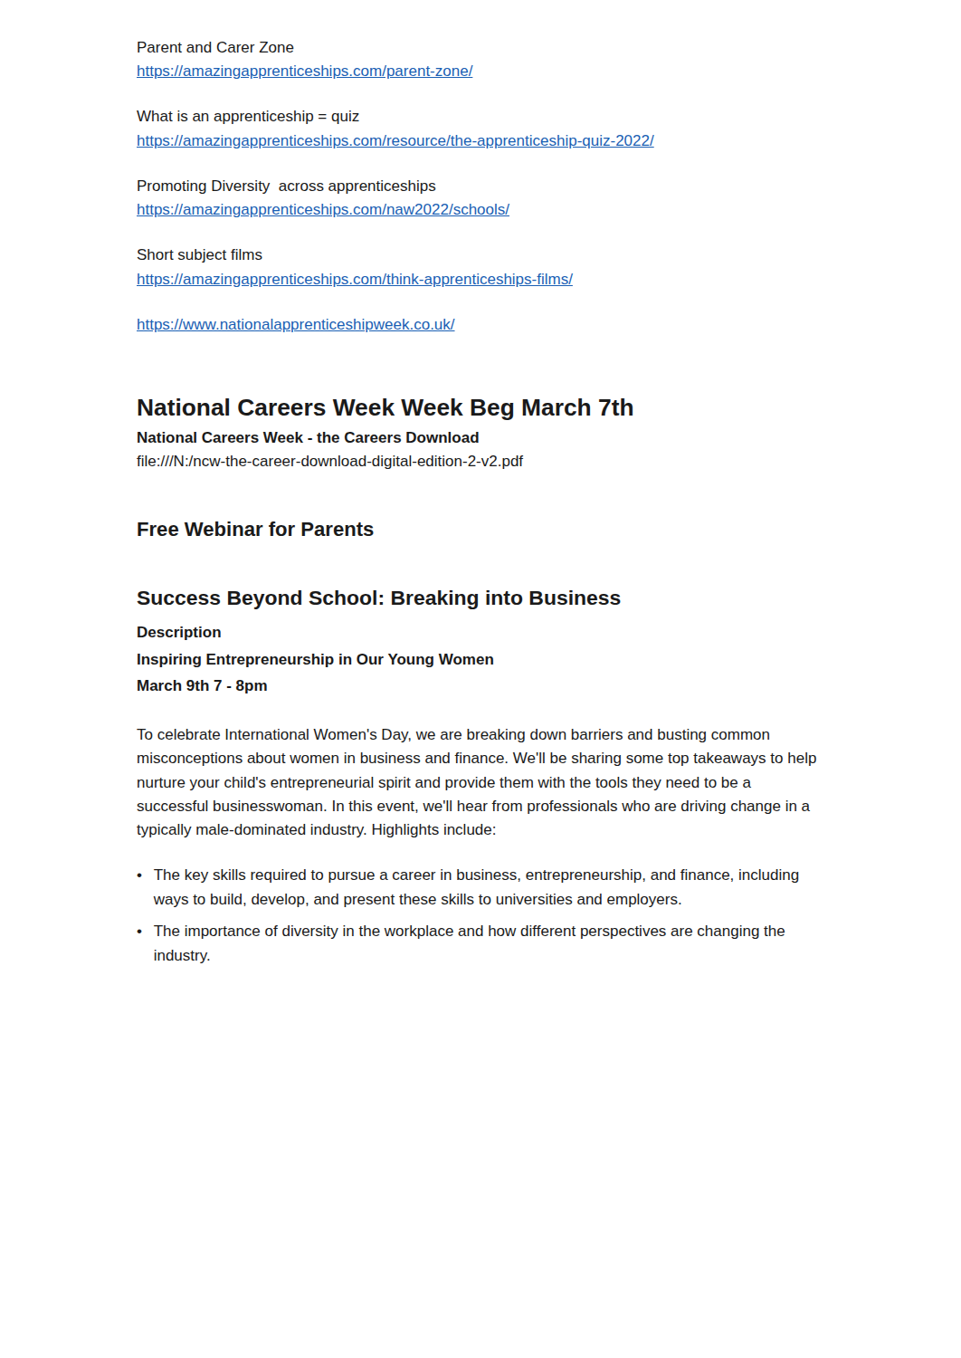Parent and Carer Zone
https://amazingapprenticeships.com/parent-zone/
What is an apprenticeship = quiz
https://amazingapprenticeships.com/resource/the-apprenticeship-quiz-2022/
Promoting Diversity across apprenticeships
https://amazingapprenticeships.com/naw2022/schools/
Short subject films
https://amazingapprenticeships.com/think-apprenticeships-films/
https://www.nationalapprenticeshipweek.co.uk/
National Careers Week Week Beg March 7th
National Careers Week - the Careers Download
file:///N:/ncw-the-career-download-digital-edition-2-v2.pdf
Free Webinar for Parents
Success Beyond School: Breaking into Business
Description
Inspiring Entrepreneurship in Our Young Women
March 9th 7 - 8pm
To celebrate International Women's Day, we are breaking down barriers and busting common misconceptions about women in business and finance. We'll be sharing some top takeaways to help nurture your child's entrepreneurial spirit and provide them with the tools they need to be a successful businesswoman. In this event, we'll hear from professionals who are driving change in a typically male-dominated industry. Highlights include:
The key skills required to pursue a career in business, entrepreneurship, and finance, including ways to build, develop, and present these skills to universities and employers.
The importance of diversity in the workplace and how different perspectives are changing the industry.